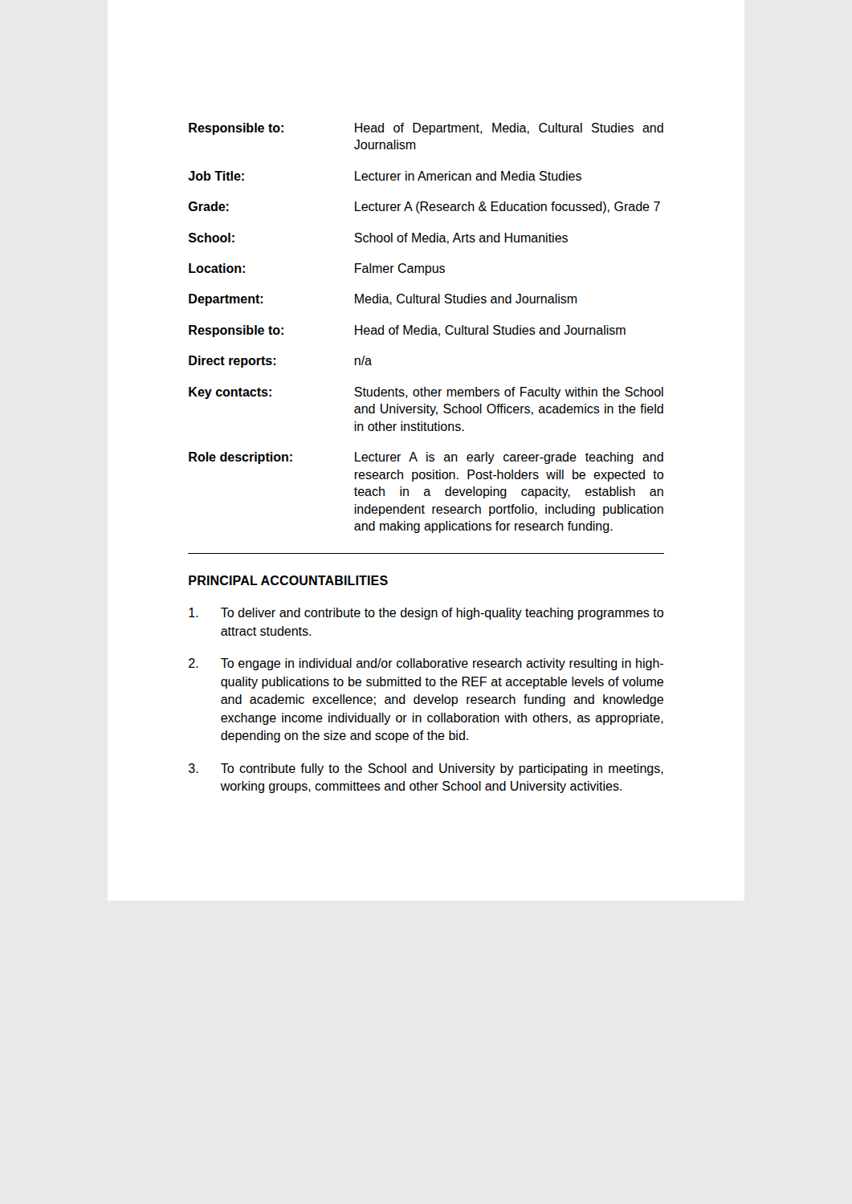| Responsible to: | Head of Department, Media, Cultural Studies and Journalism |
| Job Title: | Lecturer in American and Media Studies |
| Grade: | Lecturer A (Research & Education focussed), Grade 7 |
| School: | School of Media, Arts and Humanities |
| Location: | Falmer Campus |
| Department: | Media, Cultural Studies and Journalism |
| Responsible to: | Head of Media, Cultural Studies and Journalism |
| Direct reports: | n/a |
| Key contacts: | Students, other members of Faculty within the School and University, School Officers, academics in the field in other institutions. |
| Role description: | Lecturer A is an early career-grade teaching and research position. Post-holders will be expected to teach in a developing capacity, establish an independent research portfolio, including publication and making applications for research funding. |
PRINCIPAL ACCOUNTABILITIES
To deliver and contribute to the design of high-quality teaching programmes to attract students.
To engage in individual and/or collaborative research activity resulting in high-quality publications to be submitted to the REF at acceptable levels of volume and academic excellence; and develop research funding and knowledge exchange income individually or in collaboration with others, as appropriate, depending on the size and scope of the bid.
To contribute fully to the School and University by participating in meetings, working groups, committees and other School and University activities.